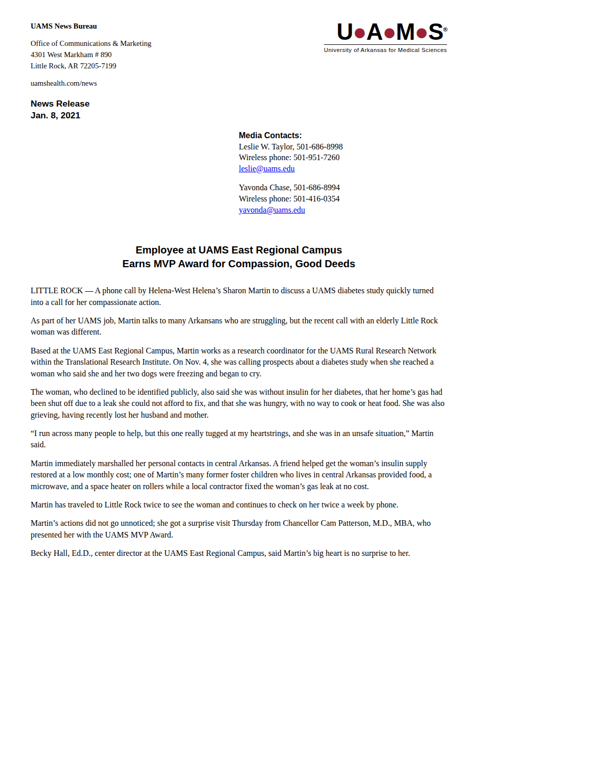UAMS News Bureau
Office of Communications & Marketing
4301 West Markham # 890
Little Rock, AR 72205-7199
uamshealth.com/news
U●A●M●S®
University of Arkansas for Medical Sciences
News Release
Jan. 8, 2021
Media Contacts:
Leslie W. Taylor, 501-686-8998
Wireless phone: 501-951-7260
leslie@uams.edu
Yavonda Chase, 501-686-8994
Wireless phone: 501-416-0354
yavonda@uams.edu
Employee at UAMS East Regional Campus
Earns MVP Award for Compassion, Good Deeds
LITTLE ROCK — A phone call by Helena-West Helena’s Sharon Martin to discuss a UAMS diabetes study quickly turned into a call for her compassionate action.
As part of her UAMS job, Martin talks to many Arkansans who are struggling, but the recent call with an elderly Little Rock woman was different.
Based at the UAMS East Regional Campus, Martin works as a research coordinator for the UAMS Rural Research Network within the Translational Research Institute. On Nov. 4, she was calling prospects about a diabetes study when she reached a woman who said she and her two dogs were freezing and began to cry.
The woman, who declined to be identified publicly, also said she was without insulin for her diabetes, that her home’s gas had been shut off due to a leak she could not afford to fix, and that she was hungry, with no way to cook or heat food. She was also grieving, having recently lost her husband and mother.
“I run across many people to help, but this one really tugged at my heartstrings, and she was in an unsafe situation,” Martin said.
Martin immediately marshalled her personal contacts in central Arkansas. A friend helped get the woman’s insulin supply restored at a low monthly cost; one of Martin’s many former foster children who lives in central Arkansas provided food, a microwave, and a space heater on rollers while a local contractor fixed the woman’s gas leak at no cost.
Martin has traveled to Little Rock twice to see the woman and continues to check on her twice a week by phone.
Martin’s actions did not go unnoticed; she got a surprise visit Thursday from Chancellor Cam Patterson, M.D., MBA, who presented her with the UAMS MVP Award.
Becky Hall, Ed.D., center director at the UAMS East Regional Campus, said Martin’s big heart is no surprise to her.